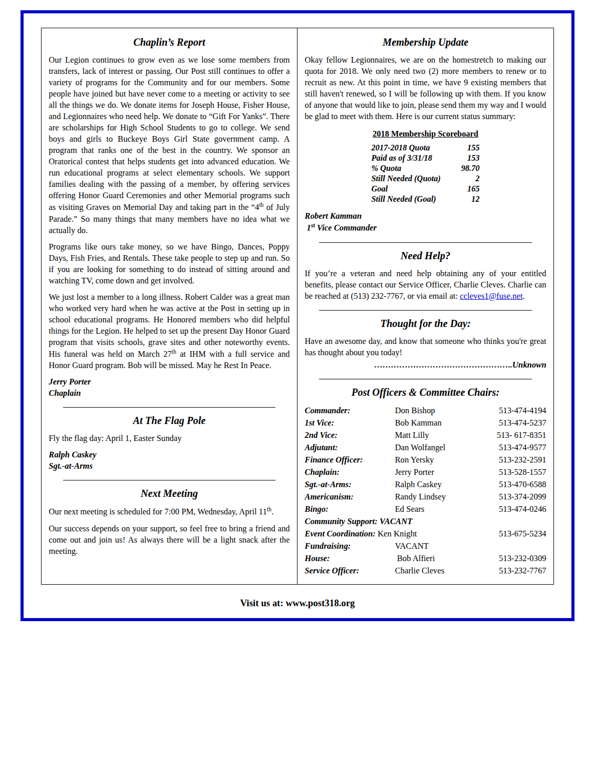Chaplin’s Report
Our Legion continues to grow even as we lose some members from transfers, lack of interest or passing. Our Post still continues to offer a variety of programs for the Community and for our members. Some people have joined but have never come to a meeting or activity to see all the things we do. We donate items for Joseph House, Fisher House, and Legionnaires who need help. We donate to “Gift For Yanks”. There are scholarships for High School Students to go to college. We send boys and girls to Buckeye Boys Girl State government camp. A program that ranks one of the best in the country. We sponsor an Oratorical contest that helps students get into advanced education. We run educational programs at select elementary schools. We support families dealing with the passing of a member, by offering services offering Honor Guard Ceremonies and other Memorial programs such as visiting Graves on Memorial Day and taking part in the “4th of July Parade.” So many things that many members have no idea what we actually do.
Programs like ours take money, so we have Bingo, Dances, Poppy Days, Fish Fries, and Rentals. These take people to step up and run. So if you are looking for something to do instead of sitting around and watching TV, come down and get involved.
We just lost a member to a long illness. Robert Calder was a great man who worked very hard when he was active at the Post in setting up in school educational programs. He Honored members who did helpful things for the Legion. He helped to set up the present Day Honor Guard program that visits schools, grave sites and other noteworthy events. His funeral was held on March 27th at IHM with a full service and Honor Guard program. Bob will be missed. May he Rest In Peace.
Jerry Porter
Chaplain
At The Flag Pole
Fly the flag day: April 1, Easter Sunday
Ralph Caskey
Sgt.-at-Arms
Next Meeting
Our next meeting is scheduled for 7:00 PM, Wednesday, April 11th.
Our success depends on your support, so feel free to bring a friend and come out and join us! As always there will be a light snack after the meeting.
Membership Update
Okay fellow Legionnaires, we are on the homestretch to making our quota for 2018. We only need two (2) more members to renew or to recruit as new. At this point in time, we have 9 existing members that still haven't renewed, so I will be following up with them. If you know of anyone that would like to join, please send them my way and I would be glad to meet with them. Here is our current status summary:
2018 Membership Scoreboard
| 2017-2018 Quota | 155 |
| Paid as of 3/31/18 | 153 |
| % Quota | 98.70 |
| Still Needed (Quota) | 2 |
| Goal | 165 |
| Still Needed (Goal) | 12 |
Robert Kamman
1st Vice Commander
Need Help?
If you’re a veteran and need help obtaining any of your entitled benefits, please contact our Service Officer, Charlie Cleves. Charlie can be reached at (513) 232-7767, or via email at: ccleves1@fuse.net.
Thought for the Day:
Have an awesome day, and know that someone who thinks you're great has thought about you today!
………………………………………….. Unknown
Post Officers & Committee Chairs:
| Commander: | Don Bishop | 513-474-4194 |
| 1st Vice: | Bob Kamman | 513-474-5237 |
| 2nd Vice: | Matt Lilly | 513- 617-8351 |
| Adjutant: | Dan Wolfangel | 513-474-9577 |
| Finance Officer: | Ron Yersky | 513-232-2591 |
| Chaplain: | Jerry Porter | 513-528-1557 |
| Sgt.-at-Arms: | Ralph Caskey | 513-470-6588 |
| Americanism: | Randy Lindsey | 513-374-2099 |
| Bingo: | Ed Sears | 513-474-0246 |
| Community Support: VACANT | |
| Event Coordination: Ken Knight | 513-675-5234 |
| Fundraising: | VACANT | |
| House: | Bob Alfieri | 513-232-0309 |
| Service Officer: | Charlie Cleves | 513-232-7767 |
Visit us at: www.post318.org